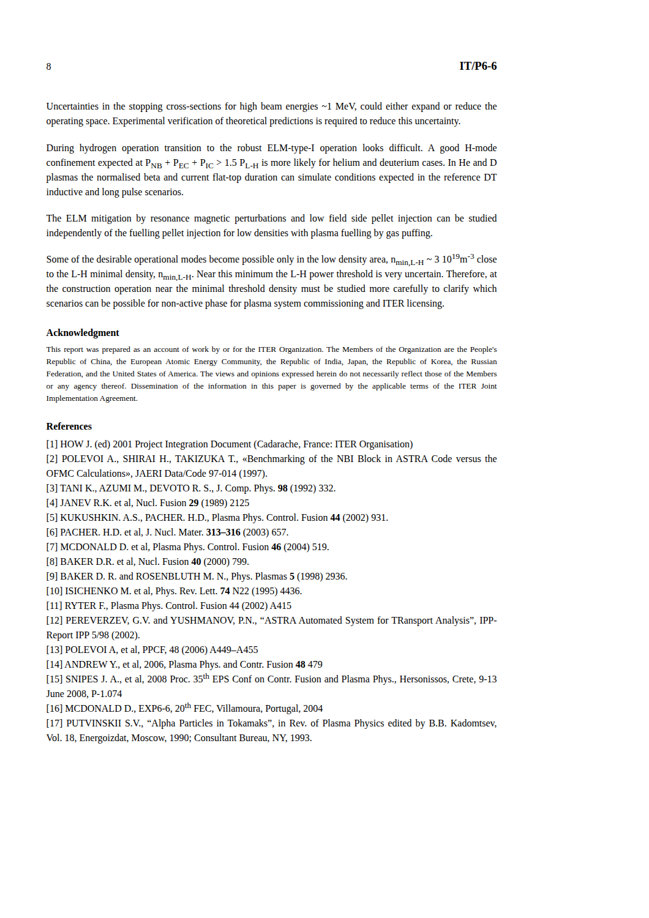8 IT/P6-6
Uncertainties in the stopping cross-sections for high beam energies ~1 MeV, could either expand or reduce the operating space. Experimental verification of theoretical predictions is required to reduce this uncertainty.
During hydrogen operation transition to the robust ELM-type-I operation looks difficult. A good H-mode confinement expected at PNB + PEC + PIC > 1.5 PL-H is more likely for helium and deuterium cases. In He and D plasmas the normalised beta and current flat-top duration can simulate conditions expected in the reference DT inductive and long pulse scenarios.
The ELM mitigation by resonance magnetic perturbations and low field side pellet injection can be studied independently of the fuelling pellet injection for low densities with plasma fuelling by gas puffing.
Some of the desirable operational modes become possible only in the low density area, nmin,L-H ~ 3 1019m-3 close to the L-H minimal density, nmin,L-H. Near this minimum the L-H power threshold is very uncertain. Therefore, at the construction operation near the minimal threshold density must be studied more carefully to clarify which scenarios can be possible for non-active phase for plasma system commissioning and ITER licensing.
Acknowledgment
This report was prepared as an account of work by or for the ITER Organization. The Members of the Organization are the People's Republic of China, the European Atomic Energy Community, the Republic of India, Japan, the Republic of Korea, the Russian Federation, and the United States of America. The views and opinions expressed herein do not necessarily reflect those of the Members or any agency thereof. Dissemination of the information in this paper is governed by the applicable terms of the ITER Joint Implementation Agreement.
References
[1] HOW J. (ed) 2001 Project Integration Document (Cadarache, France: ITER Organisation)
[2] POLEVOI A., SHIRAI H., TAKIZUKA T., «Benchmarking of the NBI Block in ASTRA Code versus the OFMC Calculations», JAERI Data/Code 97-014 (1997).
[3] TANI K., AZUMI M., DEVOTO R. S., J. Comp. Phys. 98 (1992) 332.
[4] JANEV R.K. et al, Nucl. Fusion 29 (1989) 2125
[5] KUKUSHKIN. A.S., PACHER. H.D., Plasma Phys. Control. Fusion 44 (2002) 931.
[6] PACHER. H.D. et al, J. Nucl. Mater. 313–316 (2003) 657.
[7] MCDONALD D. et al, Plasma Phys. Control. Fusion 46 (2004) 519.
[8] BAKER D.R. et al, Nucl. Fusion 40 (2000) 799.
[9] BAKER D. R. and ROSENBLUTH M. N., Phys. Plasmas 5 (1998) 2936.
[10] ISICHENKO M. et al, Phys. Rev. Lett. 74 N22 (1995) 4436.
[11] RYTER F., Plasma Phys. Control. Fusion 44 (2002) A415
[12] PEREVERZEV, G.V. and YUSHMANOV, P.N., “ASTRA Automated System for TRansport Analysis”, IPP-Report IPP 5/98 (2002).
[13] POLEVOI A, et al, PPCF, 48 (2006) A449–A455
[14] ANDREW Y., et al, 2006, Plasma Phys. and Contr. Fusion 48 479
[15] SNIPES J. A., et al, 2008 Proc. 35th EPS Conf on Contr. Fusion and Plasma Phys., Hersonissos, Crete, 9-13 June 2008, P-1.074
[16] MCDONALD D., EXP6-6, 20th FEC, Villamoura, Portugal, 2004
[17] PUTVINSKII S.V., “Alpha Particles in Tokamaks”, in Rev. of Plasma Physics edited by B.B. Kadomtsev, Vol. 18, Energoizdat, Moscow, 1990; Consultant Bureau, NY, 1993.